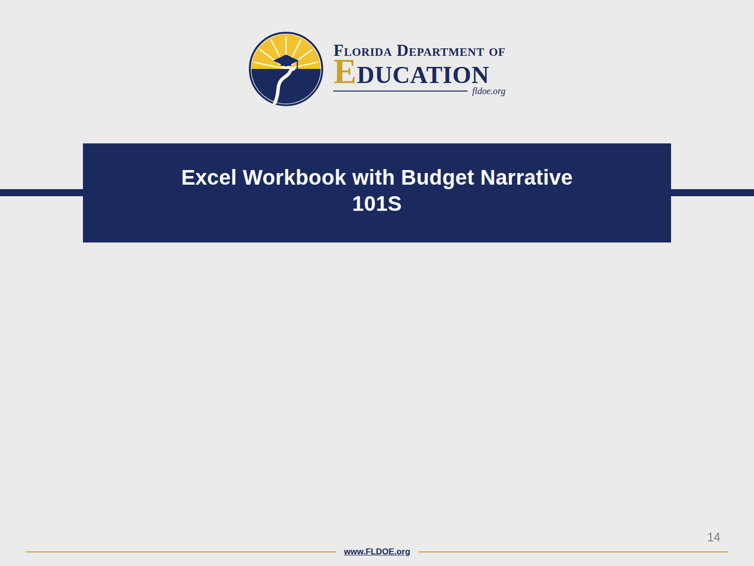Florida Department of Education
fldoe.org
Excel Workbook with Budget Narrative
101S
14
www.FLDOE.org